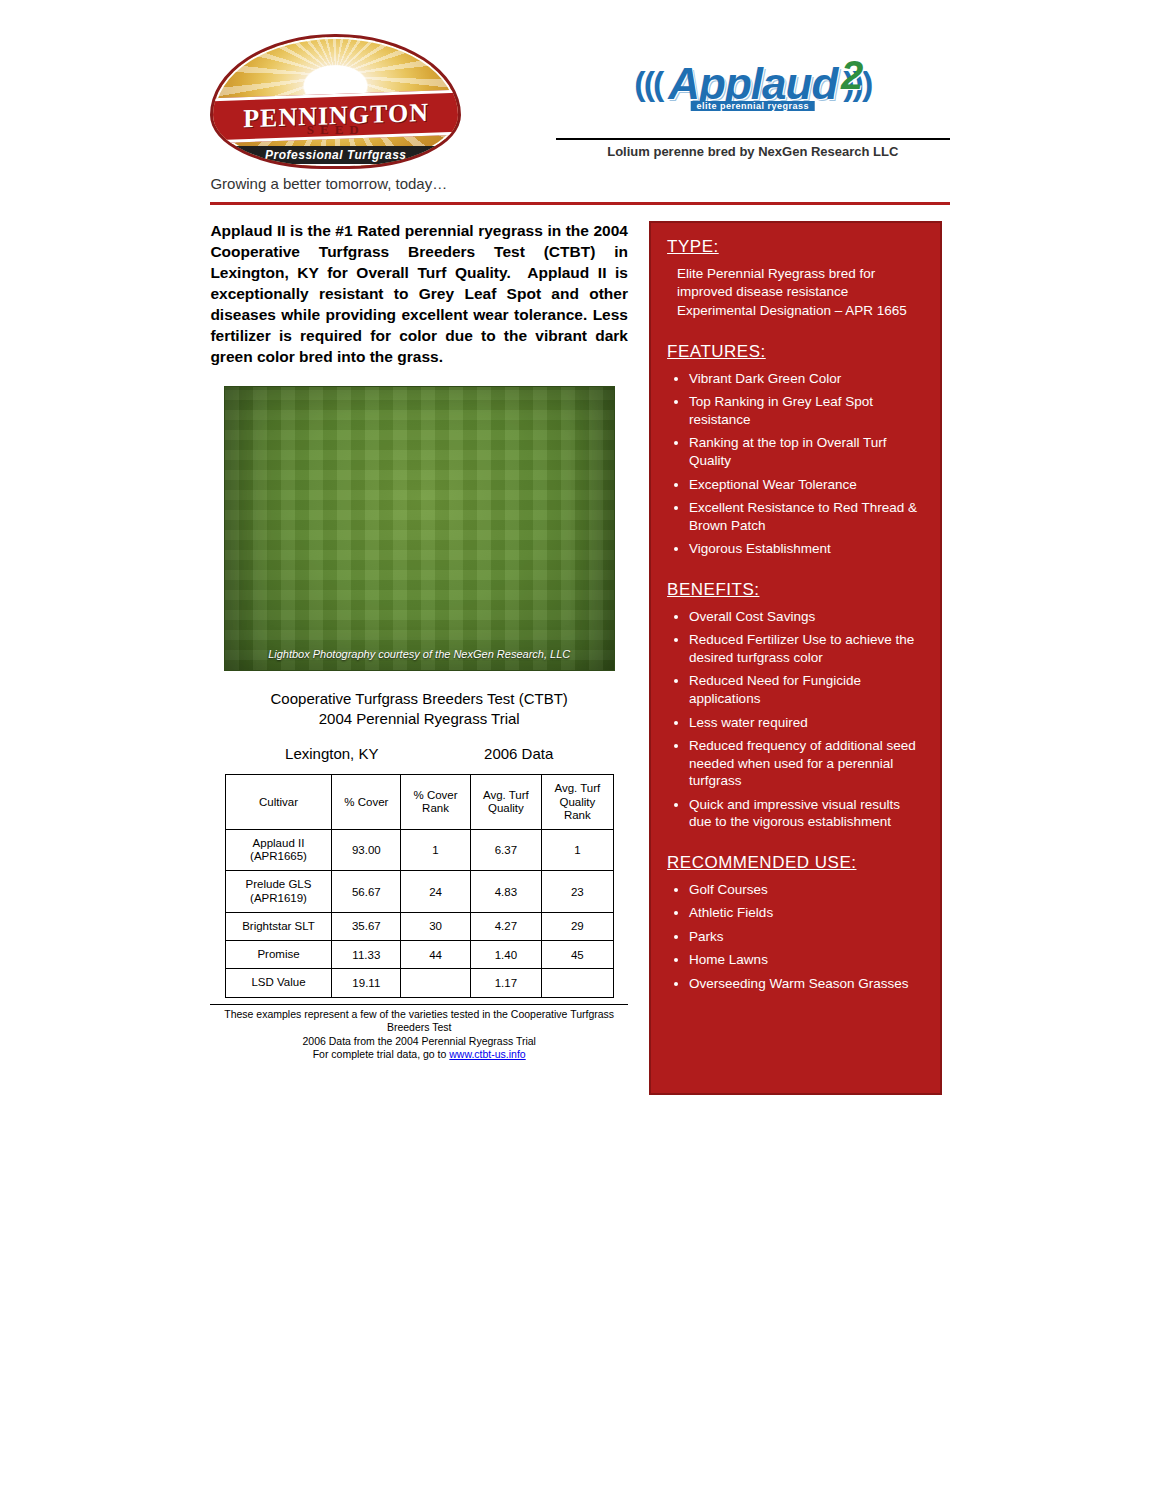PENNINGTON
SEED
Professional Turfgrass
Growing a better tomorrow, today…
((( Applaud 2 elite perennial ryegrass )))
Lolium perenne bred by NexGen Research LLC
Applaud II is the #1 Rated perennial ryegrass in the 2004 Cooperative Turfgrass Breeders Test (CTBT) in Lexington, KY for Overall Turf Quality. Applaud II is exceptionally resistant to Grey Leaf Spot and other diseases while providing excellent wear tolerance. Less fertilizer is required for color due to the vibrant dark green color bred into the grass.
Lightbox Photography courtesy of the NexGen Research, LLC
Cooperative Turfgrass Breeders Test (CTBT)
2004 Perennial Ryegrass Trial
Lexington, KY 2006 Data
| Cultivar | % Cover | % Cover Rank | Avg. Turf Quality | Avg. Turf Quality Rank |
| --- | --- | --- | --- | --- |
| Applaud II (APR1665) | 93.00 | 1 | 6.37 | 1 |
| Prelude GLS (APR1619) | 56.67 | 24 | 4.83 | 23 |
| Brightstar SLT | 35.67 | 30 | 4.27 | 29 |
| Promise | 11.33 | 44 | 1.40 | 45 |
| LSD Value | 19.11 | | 1.17 | |
These examples represent a few of the varieties tested in the Cooperative Turfgrass Breeders Test
2006 Data from the 2004 Perennial Ryegrass Trial
For complete trial data, go to www.ctbt-us.info
TYPE:
Elite Perennial Ryegrass bred for improved disease resistance
Experimental Designation – APR 1665
FEATURES:
Vibrant Dark Green Color
Top Ranking in Grey Leaf Spot resistance
Ranking at the top in Overall Turf Quality
Exceptional Wear Tolerance
Excellent Resistance to Red Thread & Brown Patch
Vigorous Establishment
BENEFITS:
Overall Cost Savings
Reduced Fertilizer Use to achieve the desired turfgrass color
Reduced Need for Fungicide applications
Less water required
Reduced frequency of additional seed needed when used for a perennial turfgrass
Quick and impressive visual results due to the vigorous establishment
RECOMMENDED USE:
Golf Courses
Athletic Fields
Parks
Home Lawns
Overseeding Warm Season Grasses